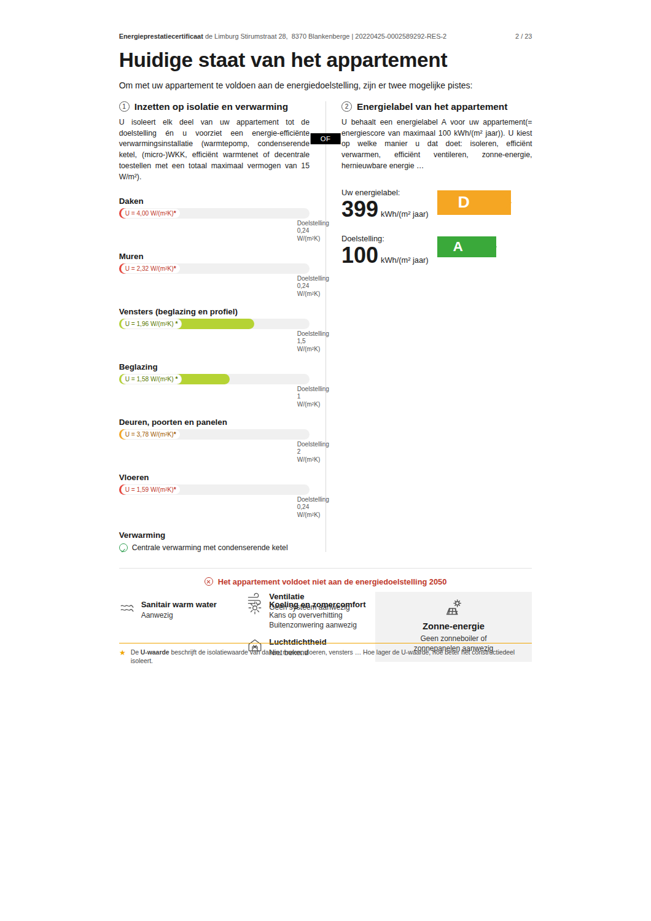Energieprestatiecertificaat de Limburg Stirumstraat 28, 8370 Blankenberge | 20220425-0002589292-RES-2
2 / 23
Huidige staat van het appartement
Om met uw appartement te voldoen aan de energiedoelstelling, zijn er twee mogelijke pistes:
OF
1
Inzetten op isolatie en verwarming
U isoleert elk deel van uw appartement tot de doelstelling én u voorziet een energie-efficiënte verwarmingsinstallatie (warmtepomp, condenserende ketel, (micro-)WKK, efficiënt warmtenet of decentrale toestellen met een totaal maximaal vermogen van 15 W/m²).
Daken
U = 4,00 W/(m²K)*
Doelstelling 0,24 W/(m²K)
Muren
U = 2,32 W/(m²K)*
Doelstelling 0,24 W/(m²K)
Vensters (beglazing en profiel)
U = 1,96 W/(m²K) *
Doelstelling 1,5 W/(m²K)
Beglazing
U = 1,58 W/(m²K) *
Doelstelling 1 W/(m²K)
Deuren, poorten en panelen
U = 3,78 W/(m²K)*
Doelstelling 2 W/(m²K)
Vloeren
U = 1,59 W/(m²K)*
Doelstelling 0,24 W/(m²K)
Verwarming
Centrale verwarming met condenserende ketel
2
Energielabel van het appartement
U behaalt een energielabel A voor uw appartement(= energiescore van maximaal 100 kWh/(m² jaar)). U kiest op welke manier u dat doet: isoleren, efficiënt verwarmen, efficiënt ventileren, zonne-energie, hernieuwbare energie …
Uw energielabel:
399 kWh/(m² jaar)
D
Doelstelling:
100 kWh/(m² jaar)
A
Het appartement voldoet niet aan de energiedoelstelling 2050
Sanitair warm water
Aanwezig
Koeling en zomercomfort
Kans op oververhitting
Buitenzonwering aanwezig
Ventilatie
Geen systeem aanwezig
Zonne-energie
Geen zonneboiler of
zonnepanelen aanwezig
Luchtdichtheid
Niet bekend
★
De U-waarde beschrijft de isolatiewaarde van daken, muren, vloeren, vensters … Hoe lager de U-waarde, hoe beter het constructiedeel isoleert.